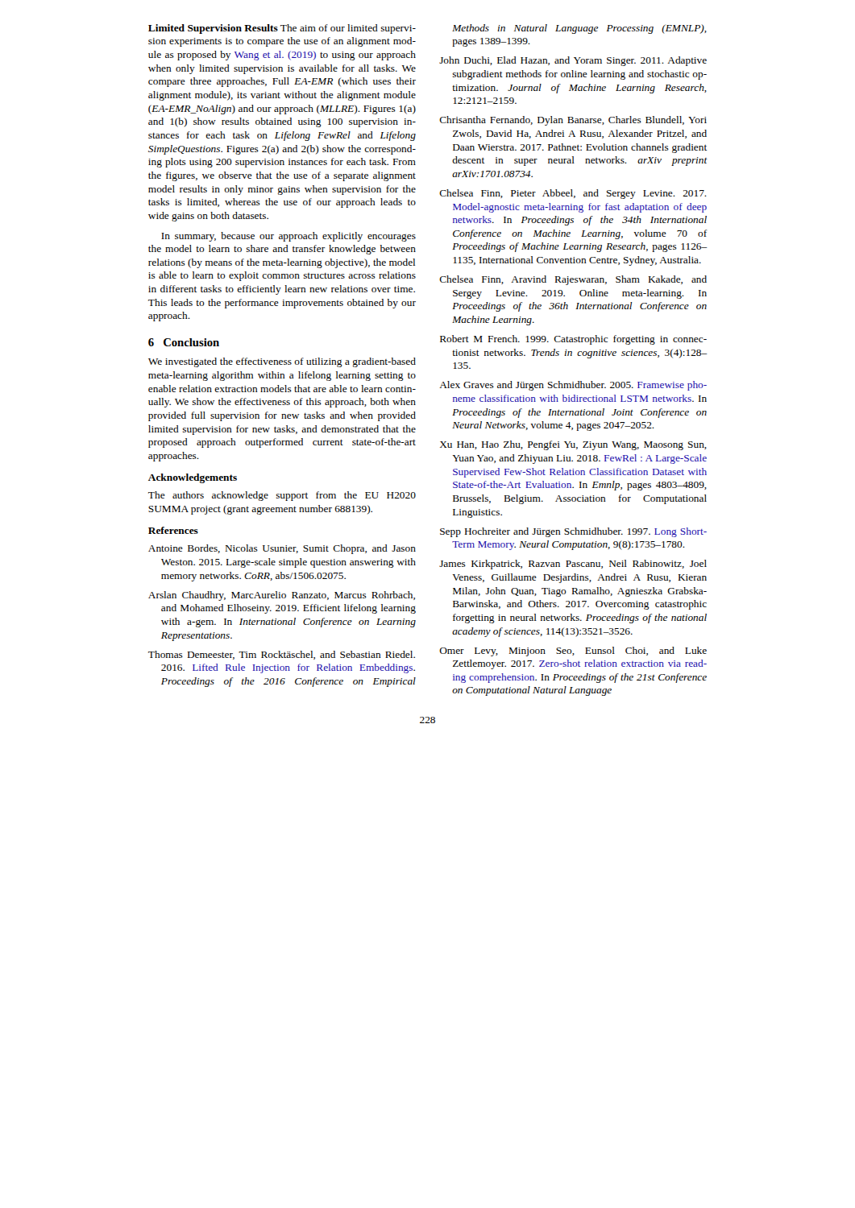Limited Supervision Results The aim of our limited supervision experiments is to compare the use of an alignment module as proposed by Wang et al. (2019) to using our approach when only limited supervision is available for all tasks. We compare three approaches, Full EA-EMR (which uses their alignment module), its variant without the alignment module (EA-EMR_NoAlign) and our approach (MLLRE). Figures 1(a) and 1(b) show results obtained using 100 supervision instances for each task on Lifelong FewRel and Lifelong SimpleQuestions. Figures 2(a) and 2(b) show the corresponding plots using 200 supervision instances for each task. From the figures, we observe that the use of a separate alignment model results in only minor gains when supervision for the tasks is limited, whereas the use of our approach leads to wide gains on both datasets.
In summary, because our approach explicitly encourages the model to learn to share and transfer knowledge between relations (by means of the meta-learning objective), the model is able to learn to exploit common structures across relations in different tasks to efficiently learn new relations over time. This leads to the performance improvements obtained by our approach.
6 Conclusion
We investigated the effectiveness of utilizing a gradient-based meta-learning algorithm within a lifelong learning setting to enable relation extraction models that are able to learn continually. We show the effectiveness of this approach, both when provided full supervision for new tasks and when provided limited supervision for new tasks, and demonstrated that the proposed approach outperformed current state-of-the-art approaches.
Acknowledgements
The authors acknowledge support from the EU H2020 SUMMA project (grant agreement number 688139).
References
Antoine Bordes, Nicolas Usunier, Sumit Chopra, and Jason Weston. 2015. Large-scale simple question answering with memory networks. CoRR, abs/1506.02075.
Arslan Chaudhry, MarcAurelio Ranzato, Marcus Rohrbach, and Mohamed Elhoseiny. 2019. Efficient lifelong learning with a-gem. In International Conference on Learning Representations.
Thomas Demeester, Tim Rocktäschel, and Sebastian Riedel. 2016. Lifted Rule Injection for Relation Embeddings. Proceedings of the 2016 Conference on Empirical Methods in Natural Language Processing (EMNLP), pages 1389–1399.
John Duchi, Elad Hazan, and Yoram Singer. 2011. Adaptive subgradient methods for online learning and stochastic optimization. Journal of Machine Learning Research, 12:2121–2159.
Chrisantha Fernando, Dylan Banarse, Charles Blundell, Yori Zwols, David Ha, Andrei A Rusu, Alexander Pritzel, and Daan Wierstra. 2017. Pathnet: Evolution channels gradient descent in super neural networks. arXiv preprint arXiv:1701.08734.
Chelsea Finn, Pieter Abbeel, and Sergey Levine. 2017. Model-agnostic meta-learning for fast adaptation of deep networks. In Proceedings of the 34th International Conference on Machine Learning, volume 70 of Proceedings of Machine Learning Research, pages 1126–1135, International Convention Centre, Sydney, Australia.
Chelsea Finn, Aravind Rajeswaran, Sham Kakade, and Sergey Levine. 2019. Online meta-learning. In Proceedings of the 36th International Conference on Machine Learning.
Robert M French. 1999. Catastrophic forgetting in connectionist networks. Trends in cognitive sciences, 3(4):128–135.
Alex Graves and Jürgen Schmidhuber. 2005. Framewise phoneme classification with bidirectional LSTM networks. In Proceedings of the International Joint Conference on Neural Networks, volume 4, pages 2047–2052.
Xu Han, Hao Zhu, Pengfei Yu, Ziyun Wang, Maosong Sun, Yuan Yao, and Zhiyuan Liu. 2018. FewRel : A Large-Scale Supervised Few-Shot Relation Classification Dataset with State-of-the-Art Evaluation. In Emnlp, pages 4803–4809, Brussels, Belgium. Association for Computational Linguistics.
Sepp Hochreiter and Jürgen Schmidhuber. 1997. Long Short-Term Memory. Neural Computation, 9(8):1735–1780.
James Kirkpatrick, Razvan Pascanu, Neil Rabinowitz, Joel Veness, Guillaume Desjardins, Andrei A Rusu, Kieran Milan, John Quan, Tiago Ramalho, Agnieszka Grabska-Barwinska, and Others. 2017. Overcoming catastrophic forgetting in neural networks. Proceedings of the national academy of sciences, 114(13):3521–3526.
Omer Levy, Minjoon Seo, Eunsol Choi, and Luke Zettlemoyer. 2017. Zero-shot relation extraction via reading comprehension. In Proceedings of the 21st Conference on Computational Natural Language
228